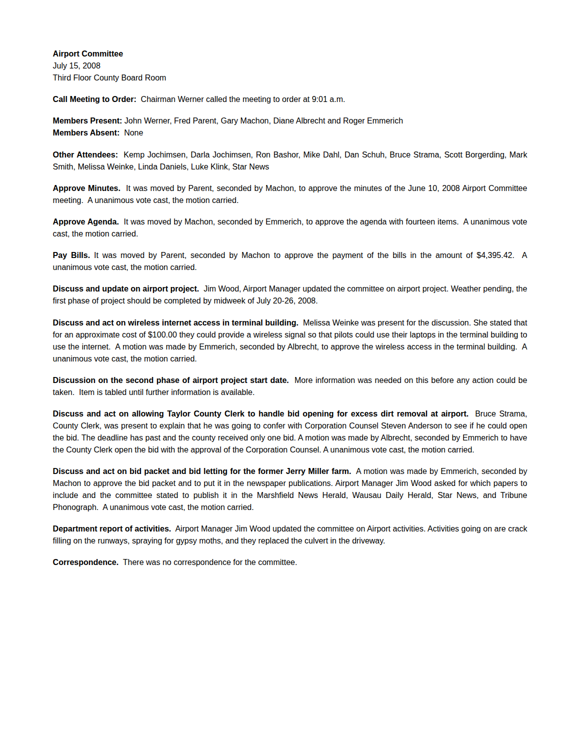Airport Committee
July 15, 2008
Third Floor County Board Room
Call Meeting to Order: Chairman Werner called the meeting to order at 9:01 a.m.
Members Present: John Werner, Fred Parent, Gary Machon, Diane Albrecht and Roger Emmerich
Members Absent: None
Other Attendees: Kemp Jochimsen, Darla Jochimsen, Ron Bashor, Mike Dahl, Dan Schuh, Bruce Strama, Scott Borgerding, Mark Smith, Melissa Weinke, Linda Daniels, Luke Klink, Star News
Approve Minutes. It was moved by Parent, seconded by Machon, to approve the minutes of the June 10, 2008 Airport Committee meeting. A unanimous vote cast, the motion carried.
Approve Agenda. It was moved by Machon, seconded by Emmerich, to approve the agenda with fourteen items. A unanimous vote cast, the motion carried.
Pay Bills. It was moved by Parent, seconded by Machon to approve the payment of the bills in the amount of $4,395.42. A unanimous vote cast, the motion carried.
Discuss and update on airport project. Jim Wood, Airport Manager updated the committee on airport project. Weather pending, the first phase of project should be completed by midweek of July 20-26, 2008.
Discuss and act on wireless internet access in terminal building. Melissa Weinke was present for the discussion. She stated that for an approximate cost of $100.00 they could provide a wireless signal so that pilots could use their laptops in the terminal building to use the internet. A motion was made by Emmerich, seconded by Albrecht, to approve the wireless access in the terminal building. A unanimous vote cast, the motion carried.
Discussion on the second phase of airport project start date. More information was needed on this before any action could be taken. Item is tabled until further information is available.
Discuss and act on allowing Taylor County Clerk to handle bid opening for excess dirt removal at airport. Bruce Strama, County Clerk, was present to explain that he was going to confer with Corporation Counsel Steven Anderson to see if he could open the bid. The deadline has past and the county received only one bid. A motion was made by Albrecht, seconded by Emmerich to have the County Clerk open the bid with the approval of the Corporation Counsel. A unanimous vote cast, the motion carried.
Discuss and act on bid packet and bid letting for the former Jerry Miller farm. A motion was made by Emmerich, seconded by Machon to approve the bid packet and to put it in the newspaper publications. Airport Manager Jim Wood asked for which papers to include and the committee stated to publish it in the Marshfield News Herald, Wausau Daily Herald, Star News, and Tribune Phonograph. A unanimous vote cast, the motion carried.
Department report of activities. Airport Manager Jim Wood updated the committee on Airport activities. Activities going on are crack filling on the runways, spraying for gypsy moths, and they replaced the culvert in the driveway.
Correspondence. There was no correspondence for the committee.